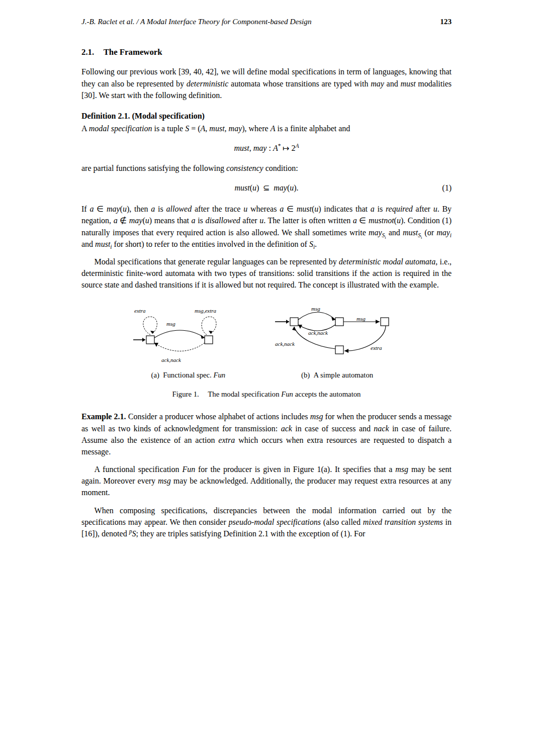J.-B. Raclet et al. / A Modal Interface Theory for Component-based Design 123
2.1. The Framework
Following our previous work [39, 40, 42], we will define modal specifications in term of languages, knowing that they can also be represented by deterministic automata whose transitions are typed with may and must modalities [30]. We start with the following definition.
Definition 2.1. (Modal specification)
A modal specification is a tuple S = (A, must, may), where A is a finite alphabet and
must, may : A* ↦ 2A
are partial functions satisfying the following consistency condition:
must(u) ⊆ may(u). (1)
If a ∈ may(u), then a is allowed after the trace u whereas a ∈ must(u) indicates that a is required after u. By negation, a ∉ may(u) means that a is disallowed after u. The latter is often written a ∈ mustnot(u). Condition (1) naturally imposes that every required action is also allowed. We shall sometimes write maySi and mustSi (or mayi and musti for short) to refer to the entities involved in the definition of Si.
Modal specifications that generate regular languages can be represented by deterministic modal automata, i.e., deterministic finite-word automata with two types of transitions: solid transitions if the action is required in the source state and dashed transitions if it is allowed but not required. The concept is illustrated with the example.
extra msg,extra msg ack,nack
(a) Functional spec. Fun
msg msg ack,nack ack,nack extra
(b) A simple automaton
Figure 1. The modal specification Fun accepts the automaton
Example 2.1. Consider a producer whose alphabet of actions includes msg for when the producer sends a message as well as two kinds of acknowledgment for transmission: ack in case of success and nack in case of failure. Assume also the existence of an action extra which occurs when extra resources are requested to dispatch a message.
A functional specification Fun for the producer is given in Figure 1(a). It specifies that a msg may be sent again. Moreover every msg may be acknowledged. Additionally, the producer may request extra resources at any moment.
When composing specifications, discrepancies between the modal information carried out by the specifications may appear. We then consider pseudo-modal specifications (also called mixed transition systems in [16]), denoted pS; they are triples satisfying Definition 2.1 with the exception of (1). For